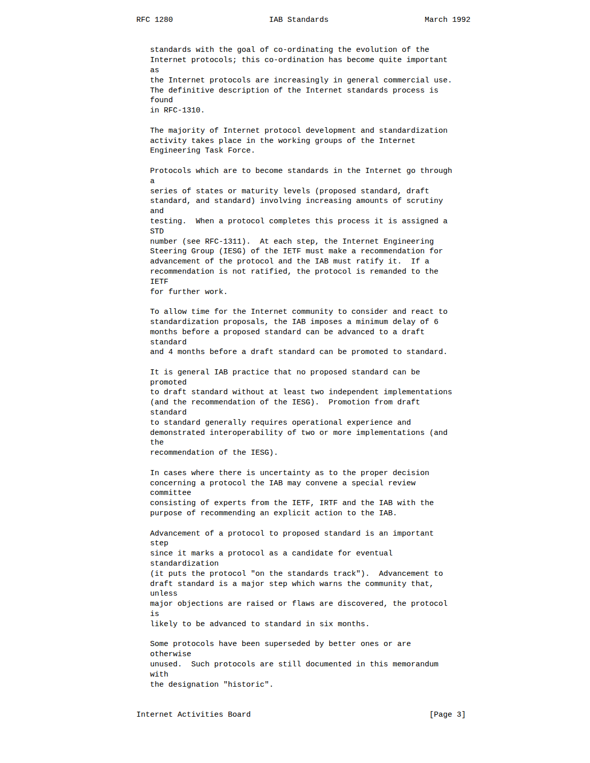RFC 1280                     IAB Standards                     March 1992
standards with the goal of co-ordinating the evolution of the
Internet protocols; this co-ordination has become quite important as
the Internet protocols are increasingly in general commercial use.
The definitive description of the Internet standards process is found
in RFC-1310.

The majority of Internet protocol development and standardization
activity takes place in the working groups of the Internet
Engineering Task Force.

Protocols which are to become standards in the Internet go through a
series of states or maturity levels (proposed standard, draft
standard, and standard) involving increasing amounts of scrutiny and
testing.  When a protocol completes this process it is assigned a STD
number (see RFC-1311).  At each step, the Internet Engineering
Steering Group (IESG) of the IETF must make a recommendation for
advancement of the protocol and the IAB must ratify it.  If a
recommendation is not ratified, the protocol is remanded to the IETF
for further work.

To allow time for the Internet community to consider and react to
standardization proposals, the IAB imposes a minimum delay of 6
months before a proposed standard can be advanced to a draft standard
and 4 months before a draft standard can be promoted to standard.

It is general IAB practice that no proposed standard can be promoted
to draft standard without at least two independent implementations
(and the recommendation of the IESG).  Promotion from draft standard
to standard generally requires operational experience and
demonstrated interoperability of two or more implementations (and the
recommendation of the IESG).

In cases where there is uncertainty as to the proper decision
concerning a protocol the IAB may convene a special review committee
consisting of experts from the IETF, IRTF and the IAB with the
purpose of recommending an explicit action to the IAB.

Advancement of a protocol to proposed standard is an important step
since it marks a protocol as a candidate for eventual standardization
(it puts the protocol "on the standards track").  Advancement to
draft standard is a major step which warns the community that, unless
major objections are raised or flaws are discovered, the protocol is
likely to be advanced to standard in six months.

Some protocols have been superseded by better ones or are otherwise
unused.  Such protocols are still documented in this memorandum with
the designation "historic".
Internet Activities Board                                       [Page 3]